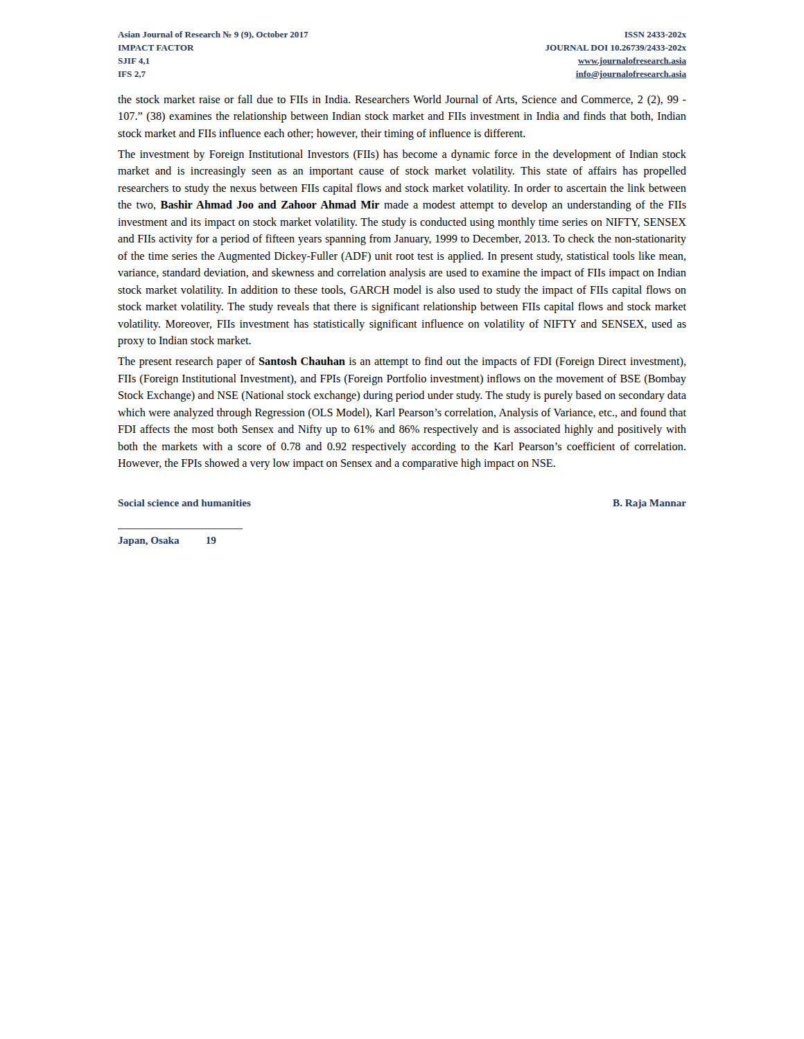Asian Journal of Research № 9 (9), October 2017
IMPACT FACTOR
SJIF 4,1
IFS 2,7
ISSN 2433-202x
JOURNAL DOI 10.26739/2433-202x
www.journalofresearch.asia
info@journalofresearch.asia
the stock market raise or fall due to FIIs in India. Researchers World Journal of Arts, Science and Commerce, 2 (2), 99 - 107.” (38) examines the relationship between Indian stock market and FIIs investment in India and finds that both, Indian stock market and FIIs influence each other; however, their timing of influence is different.
The investment by Foreign Institutional Investors (FIIs) has become a dynamic force in the development of Indian stock market and is increasingly seen as an important cause of stock market volatility. This state of affairs has propelled researchers to study the nexus between FIIs capital flows and stock market volatility. In order to ascertain the link between the two, Bashir Ahmad Joo and Zahoor Ahmad Mir made a modest attempt to develop an understanding of the FIIs investment and its impact on stock market volatility. The study is conducted using monthly time series on NIFTY, SENSEX and FIIs activity for a period of fifteen years spanning from January, 1999 to December, 2013. To check the non-stationarity of the time series the Augmented Dickey-Fuller (ADF) unit root test is applied. In present study, statistical tools like mean, variance, standard deviation, and skewness and correlation analysis are used to examine the impact of FIIs impact on Indian stock market volatility. In addition to these tools, GARCH model is also used to study the impact of FIIs capital flows on stock market volatility. The study reveals that there is significant relationship between FIIs capital flows and stock market volatility. Moreover, FIIs investment has statistically significant influence on volatility of NIFTY and SENSEX, used as proxy to Indian stock market.
The present research paper of Santosh Chauhan is an attempt to find out the impacts of FDI (Foreign Direct investment), FIIs (Foreign Institutional Investment), and FPIs (Foreign Portfolio investment) inflows on the movement of BSE (Bombay Stock Exchange) and NSE (National stock exchange) during period under study. The study is purely based on secondary data which were analyzed through Regression (OLS Model), Karl Pearson’s correlation, Analysis of Variance, etc., and found that FDI affects the most both Sensex and Nifty up to 61% and 86% respectively and is associated highly and positively with both the markets with a score of 0.78 and 0.92 respectively according to the Karl Pearson’s coefficient of correlation. However, the FPIs showed a very low impact on Sensex and a comparative high impact on NSE.
Social science and humanities B. Raja Mannar
Japan, Osaka 19